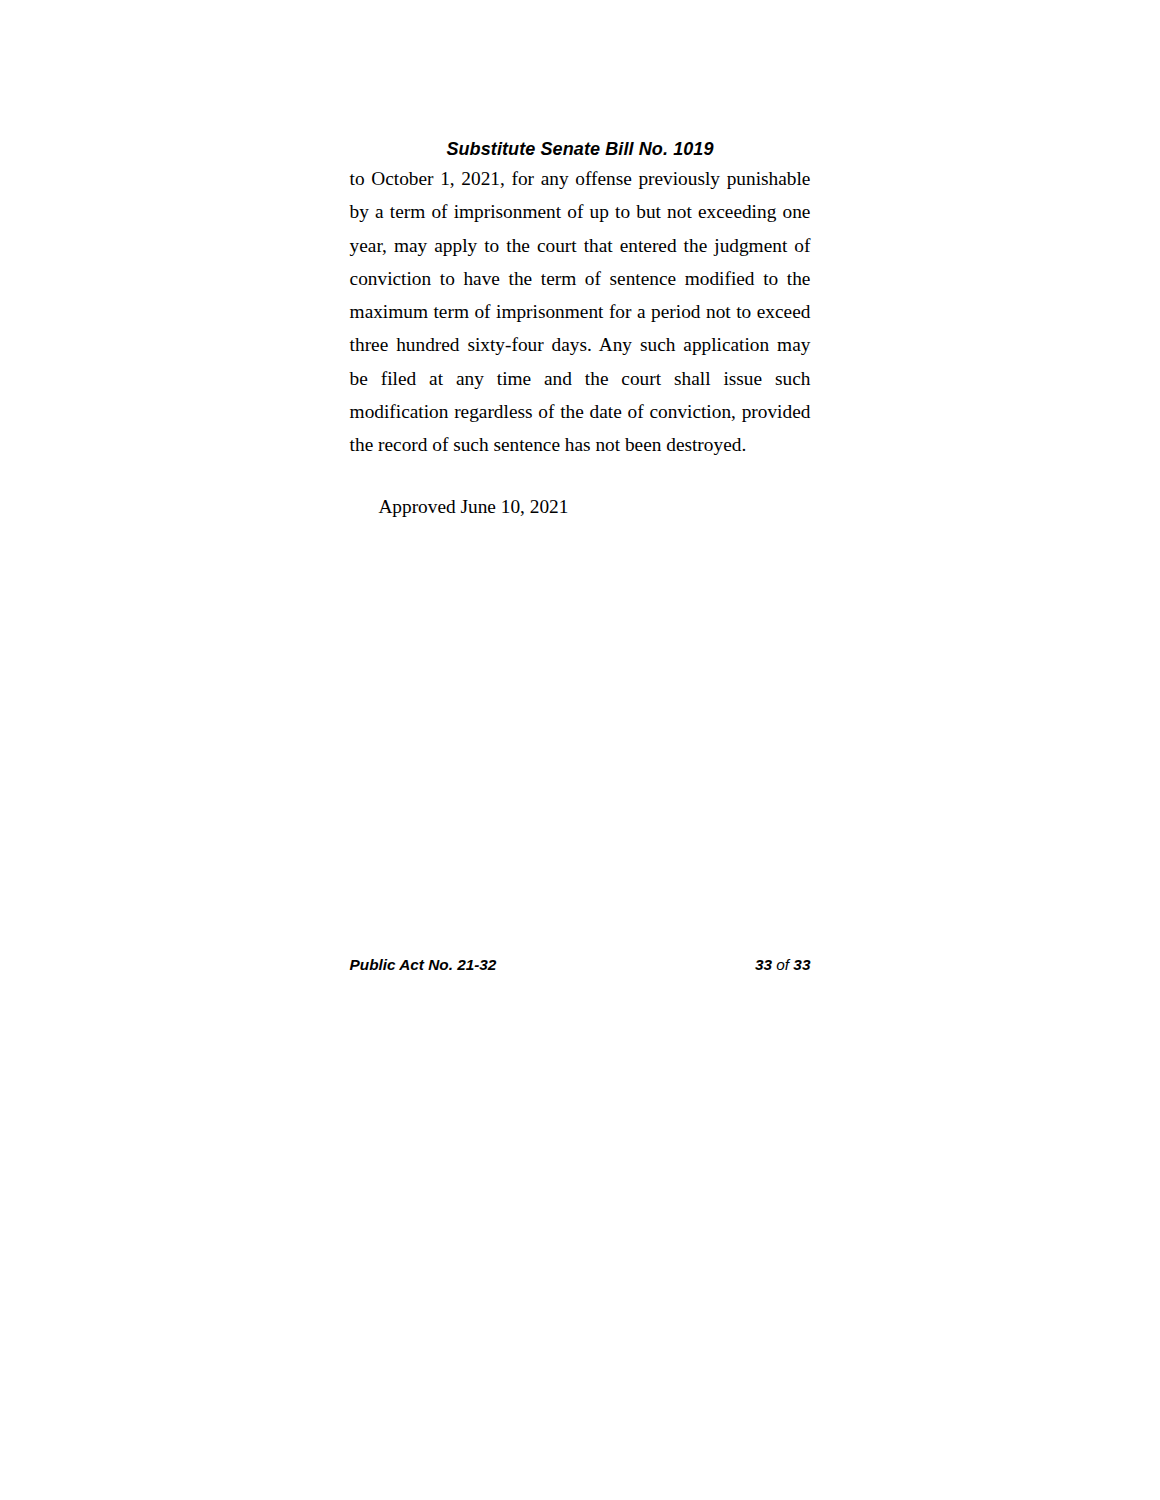Substitute Senate Bill No. 1019
to October 1, 2021, for any offense previously punishable by a term of imprisonment of up to but not exceeding one year, may apply to the court that entered the judgment of conviction to have the term of sentence modified to the maximum term of imprisonment for a period not to exceed three hundred sixty-four days. Any such application may be filed at any time and the court shall issue such modification regardless of the date of conviction, provided the record of such sentence has not been destroyed.
Approved June 10, 2021
Public Act No. 21-32 33 of 33